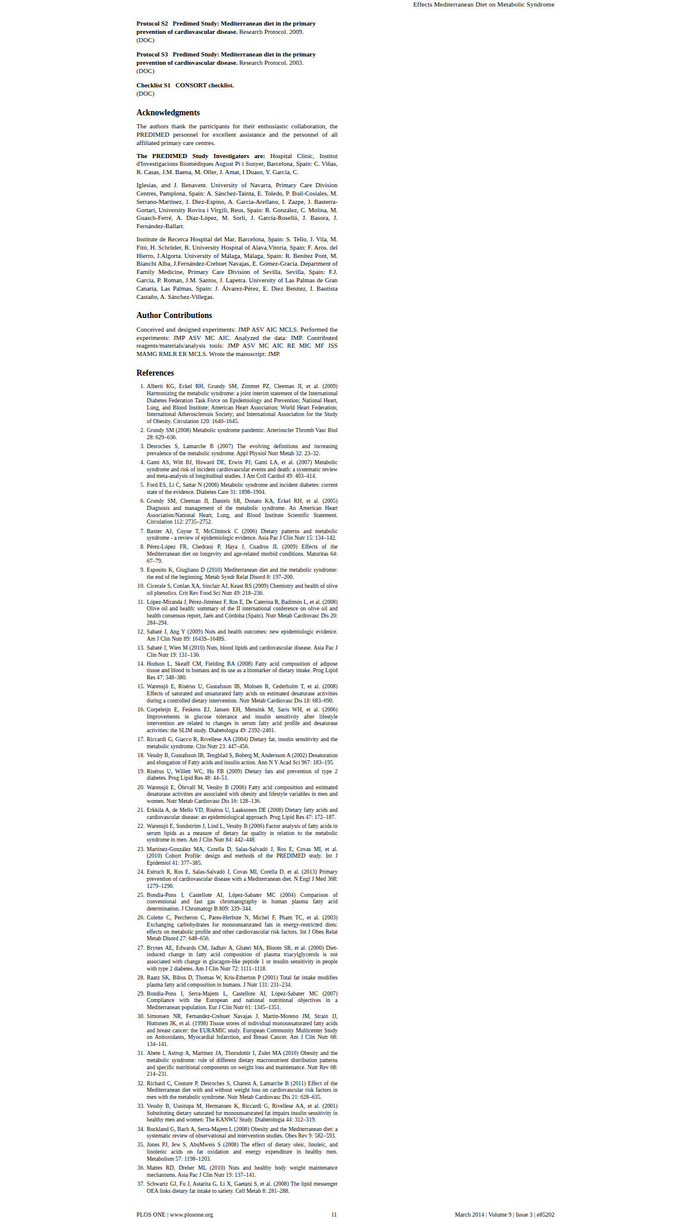Effects Mediterranean Diet on Metabolic Syndrome
Protocol S2 Predimed Study: Mediterranean diet in the primary prevention of cardiovascular disease. Research Protocol. 2009. (DOC)
Protocol S3 Predimed Study: Mediterranean diet in the primary prevention of cardiovascular disease. Research Protocol. 2003. (DOC)
Checklist S1 CONSORT checklist. (DOC)
Acknowledgments
The authors thank the participants for their enthusiastic collaboration, the PREDIMED personnel for excellent assistance and the personnel of all affiliated primary care centres.
The PREDIMED Study Investigators are: Hospital Clinic, Institut d'Investigacions Biomèdiques August Pi i Sunyer, Barcelona, Spain: C. Viñas, R. Casas, J.M. Baena, M. Oller, J. Amat, I Duaso, Y. García, C.
Iglesias, and J. Benavent. University of Navarra, Primary Care Division Centres, Pamplona, Spain: A. Sánchez-Tainta, E. Toledo, P. Buil-Cosiales, M. Serrano-Martínez, J. Diez-Espino, A. García-Arellano, I. Zazpe, J. Basterra-Gortari, University Rovira i Virgili, Reus, Spain: R. González, C. Molina, M. Guasch-Ferré, A. Díaz-López, M. Sorli, J. García-Roselló, J. Basora, J. Fernández-Ballart.
Institute de Recerca Hospital del Mar, Barcelona, Spain: S. Tello, J. Vila, M. Fitó, H. Schröder, R. University Hospital of Alava,Vitoria, Spain: F. Aros. del Hierro, J.Algorta. University of Málaga, Málaga, Spain: R. Benítez Pont, M. Bianchi Alba, J.Fernández-Crehuet Navajas, E. Gómez-Gracia. Department of Family Medicine, Primary Care Division of Sevilla, Sevilla, Spain: F.J. García, P. Roman, J.M. Santos, J. Lapetra. University of Las Palmas de Gran Canaria, Las Palmas, Spain: J. Álvarez-Pérez, E. Diez Benitez, I. Bautista Castaño, A. Sánchez-Villegas.
Author Contributions
Conceived and designed experiments: JMP ASV AIC MCLS. Performed the experiments: JMP ASV MC AIC. Analyzed the data: JMP. Contributed reagents/materials/analysis tools: JMP ASV MC AIC RE MIC MF JSS MAMG RMLR ER MCLS. Wrote the manuscript: JMP.
References
Alberti KG, Eckel RH, Grundy SM, Zimmet PZ, Cleeman JI, et al. (2009) Harmonizing the metabolic syndrome: a joint interim statement of the International Diabetes Federation Task Force on Epidemiology and Prevention; National Heart, Lung, and Blood Institute; American Heart Association; World Heart Federation; International Atherosclerosis Society; and International Association for the Study of Obesity. Circulation 120: 1640–1645.
Grundy SM (2008) Metabolic syndrome pandemic. Arterioscler Thromb Vasc Biol 28: 629–636.
Desroches S, Lamarche B (2007) The evolving definitions and increasing prevalence of the metabolic syndrome. Appl Physiol Nutr Metab 32: 23–32.
Gami AS, Witt BJ, Howard DE, Erwin PJ, Gami LA, et al. (2007) Metabolic syndrome and risk of incident cardiovascular events and death: a systematic review and meta-analysis of longitudinal studies. J Am Coll Cardiol 49: 403–414.
Ford ES, Li C, Sattar N (2008) Metabolic syndrome and incident diabetes: current state of the evidence. Diabetes Care 31: 1898–1904.
Grundy SM, Cleeman JI, Daniels SR, Donato KA, Eckel RH, et al. (2005) Diagnosis and management of the metabolic syndrome. An American Heart Association/National Heart, Lung, and Blood Institute Scientific Statement. Circulation 112: 2735–2752.
Baxter AJ, Coyne T, McClintock C (2006) Dietary patterns and metabolic syndrome - a review of epidemiologic evidence. Asia Pac J Clin Nutr 15: 134–142.
Pérez-López FR, Chedraui P, Haya J, Cuadros JL (2009) Effects of the Mediterranean diet on longevity and age-related morbid conditions. Maturitas 64: 67–79.
Esposito K, Giugliano D (2010) Mediterranean diet and the metabolic syndrome: the end of the beginning. Metab Syndr Relat Disord 8: 197–200.
Cicerale S, Conlan XA, Sinclair AJ, Keast RS (2009) Chemistry and health of olive oil phenolics. Crit Rev Food Sci Nutr 49: 218–236.
López-Miranda J, Pérez-Jiménez F, Ros E, De Caterina R, Badimón L, et al. (2008) Olive oil and health: summary of the II international conference on olive oil and health consensus report, Jaén and Córdoba (Spain). Nutr Metab Cardiovasc Dis 20: 284–294.
Sabaté J, Ang Y (2009) Nuts and health outcomes: new epidemiologic evidence. Am J Clin Nutr 89: 1643S–1648S.
Sabaté J, Wien M (2010) Nuts, blood lipids and cardiovascular disease. Asia Pac J Clin Nutr 19: 131–136.
Hodson L, Skeaff CM, Fielding BA (2008) Fatty acid composition of adipose tissue and blood in humans and its use as a biomarker of dietary intake. Prog Lipid Res 47: 348–380.
Warensjö E, Risérus U, Gustafsson IB, Mohsen R, Cederholm T, et al. (2008) Effects of saturated and unsaturated fatty acids on estimated desaturase activities during a controlled dietary intervention. Nutr Metab Cardiovasc Dis 18: 683–690.
Corpeleijn E, Feskens EJ, Jansen EH, Mensink M, Saris WH, et al. (2006) Improvements in glucose tolerance and insulin sensitivity after lifestyle intervention are related to changes in serum fatty acid profile and desaturase activities: the SLIM study. Diabetologia 49: 2392–2401.
Riccardi G, Giacco R, Rivellese AA (2004) Dietary fat, insulin sensitivity and the metabolic syndrome. Clin Nutr 23: 447–456.
Vessby B, Gustafsson IB, Tengblad S, Boberg M, Andersson A (2002) Desaturation and elongation of Fatty acids and insulin action. Ann N Y Acad Sci 967: 183–195.
Risérus U, Willett WC, Hu FB (2009) Dietary fats and prevention of type 2 diabetes. Prog Lipid Res 48: 44–51.
Warensjö E, Öhrvall M, Vessby B (2006) Fatty acid composition and estimated desaturase activities are associated with obesity and lifestyle variables in men and women. Nutr Metab Cardiovasc Dis 16: 128–136.
Erkkila A, de Mello VD, Risérus U, Laaksonen DE (2008) Dietary fatty acids and cardiovascular disease: an epidemiological approach. Prog Lipid Res 47: 172–187.
Warensjö E, Sundström J, Lind L, Vessby B (2006) Factor analysis of fatty acids in serum lipids as a measure of dietary fat quality in relation to the metabolic syndrome in men. Am J Clin Nutr 84: 442–448.
Martínez-González MA, Corella D, Salas-Salvadó J, Ros E, Covas MI, et al. (2010) Cohort Profile: design and methods of the PREDIMED study. Int J Epidemiol 41: 377–385.
Estruch R, Ros E, Salas-Salvadó J, Covas MI, Corella D, et al. (2013) Primary prevention of cardiovascular disease with a Mediterranean diet. N Engl J Med 368: 1279–1290.
Bondia-Pons I, Castellote AI, López-Sabater MC (2004) Comparison of conventional and fast gas chromatography in human plasma fatty acid determination. J Chromatogr B 809: 339–344.
Colette C, Percheron C, Pares-Herbute N, Michel F, Pham TC, et al. (2003) Exchanging carbohydrates for monounsaturated fats in energy-restricted diets: effects on metabolic profile and other cardiovascular risk factors. Int J Obes Relat Metab Disord 27: 648–656.
Brynes AE, Edwards CM, Jadhav A, Ghatei MA, Bloom SR, et al. (2000) Diet-induced change in fatty acid composition of plasma triacylglycerols is not associated with change in glucagon-like peptide 1 or insulin sensitivity in people with type 2 diabetes. Am J Clin Nutr 72: 1111–1118.
Raatz SK, Bibus D, Thomas W, Kris-Etherton P (2001) Total fat intake modifies plasma fatty acid composition in humans. J Nutr 131: 231–234.
Bondia-Pons I, Serra-Majem L, Castellote AI, López-Sabater MC (2007) Compliance with the European and national nutritional objectives in a Mediterranean population. Eur J Clin Nutr 61: 1345–1351.
Simonsen NR, Fernandez-Crehuet Navajas J, Martin-Moreno JM, Strain JJ, Huttunen JK, et al. (1998) Tissue stores of individual monounsaturated fatty acids and breast cancer: the EURAMIC study. European Community Multicenter Study on Antioxidants, Myocardial Infarction, and Breast Cancer. Am J Clin Nutr 68: 134–141.
Abete I, Astrup A, Martinez JA, Thorsdottir I, Zulet MA (2010) Obesity and the metabolic syndrome: role of different dietary macronutrient distribution patterns and specific nutritional components on weight loss and maintenance. Nutr Rev 68: 214–231.
Richard C, Couture P, Desroches S, Charest A, Lamarche B (2011) Effect of the Mediterranean diet with and without weight loss on cardiovascular risk factors in men with the metabolic syndrome. Nutr Metab Cardiovasc Dis 21: 628–635.
Vessby B, Uusitupa M, Hermansen K, Riccardi G, Rivellese AA, et al. (2001) Substituting dietary saturated for monounsaturated fat impairs insulin sensitivity in healthy men and women: The KANWU Study. Diabetologia 44: 312–319.
Buckland G, Bach A, Serra-Majem L (2008) Obesity and the Mediterranean diet: a systematic review of observational and intervention studies. Obes Rev 9: 582–593.
Jones PJ, Jew S, AbuMweis S (2008) The effect of dietary oleic, linoleic, and linolenic acids on fat oxidation and energy expenditure in healthy men. Metabolism 57: 1198–1203.
Mattes RD, Dreher ML (2010) Nuts and healthy body weight maintenance mechanisms. Asia Pac J Clin Nutr 19: 137–141.
Schwartz GJ, Fu J, Astarita G, Li X, Gaetani S, et al. (2008) The lipid messenger OEA links dietary fat intake to satiety. Cell Metab 8: 281–288.
PLOS ONE | www.plosone.org
11
March 2014 | Volume 9 | Issue 3 | e85202